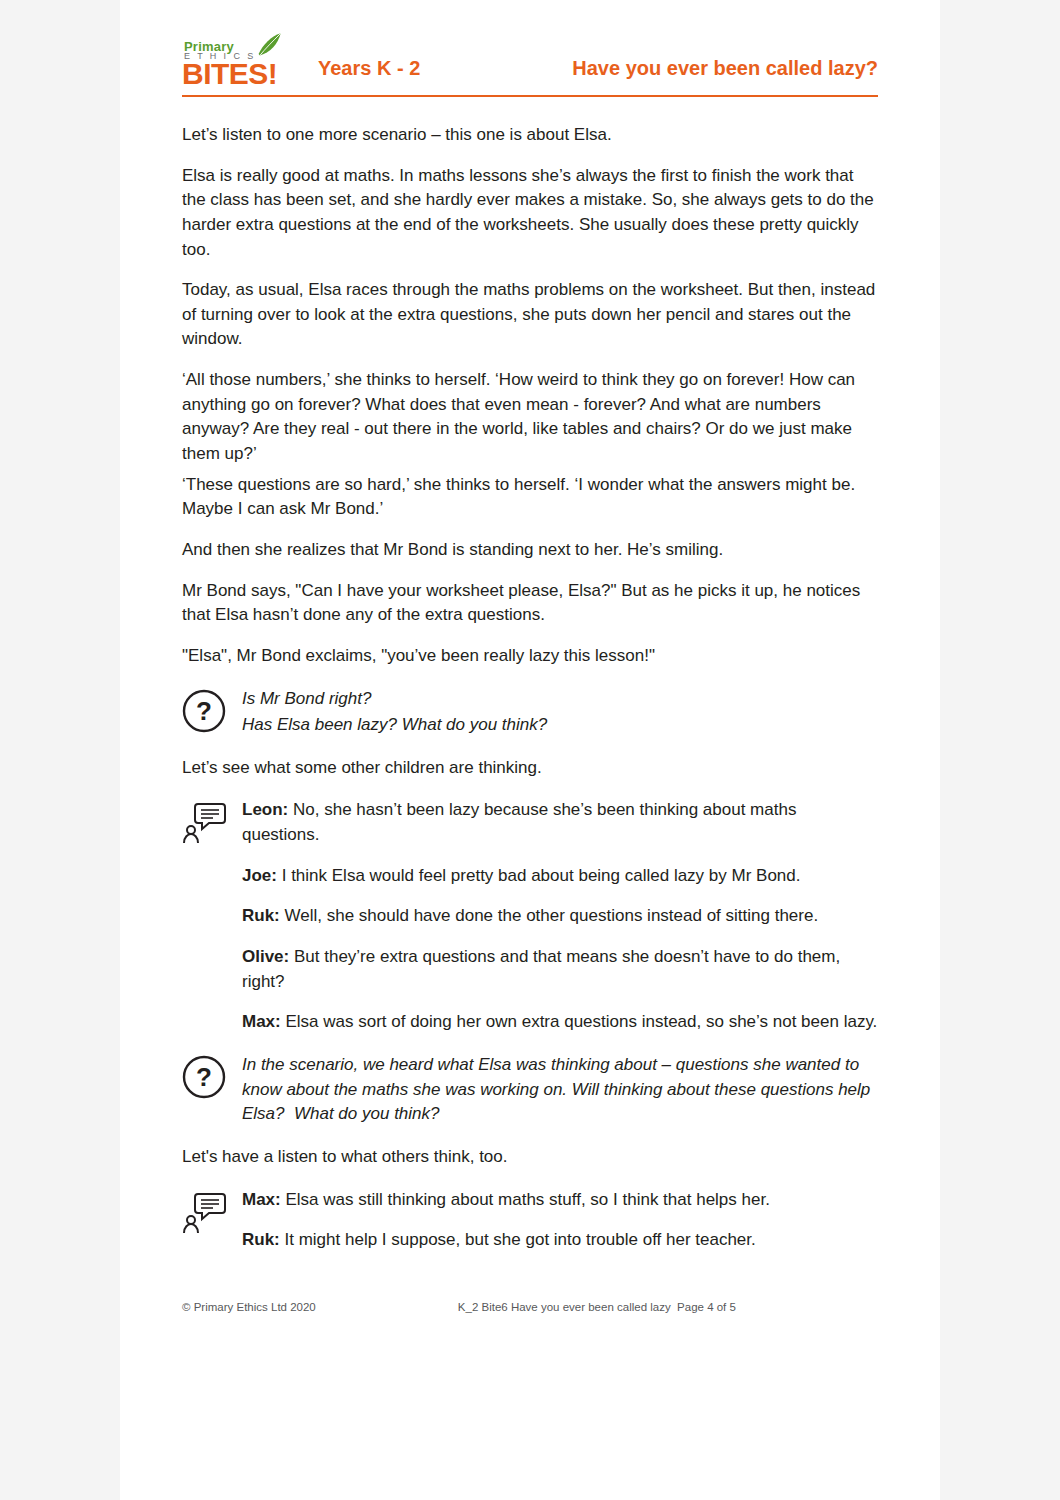Primary
E T H I C S
BITES!
Years K - 2
Have you ever been called lazy?
Let’s listen to one more scenario – this one is about Elsa.
Elsa is really good at maths. In maths lessons she’s always the first to finish the work that the class has been set, and she hardly ever makes a mistake. So, she always gets to do the harder extra questions at the end of the worksheets. She usually does these pretty quickly too.
Today, as usual, Elsa races through the maths problems on the worksheet. But then, instead of turning over to look at the extra questions, she puts down her pencil and stares out the window.
‘All those numbers,’ she thinks to herself. ‘How weird to think they go on forever! How can anything go on forever? What does that even mean - forever? And what are numbers anyway? Are they real - out there in the world, like tables and chairs? Or do we just make them up?’
‘These questions are so hard,’ she thinks to herself. ‘I wonder what the answers might be. Maybe I can ask Mr Bond.’
And then she realizes that Mr Bond is standing next to her. He’s smiling.
Mr Bond says, "Can I have your worksheet please, Elsa?" But as he picks it up, he notices that Elsa hasn’t done any of the extra questions.
"Elsa", Mr Bond exclaims, "you’ve been really lazy this lesson!"
?
Is Mr Bond right?
Has Elsa been lazy? What do you think?
Let’s see what some other children are thinking.
Leon: No, she hasn’t been lazy because she’s been thinking about maths questions.
Joe: I think Elsa would feel pretty bad about being called lazy by Mr Bond.
Ruk: Well, she should have done the other questions instead of sitting there.
Olive: But they’re extra questions and that means she doesn’t have to do them, right?
Max: Elsa was sort of doing her own extra questions instead, so she’s not been lazy.
?
In the scenario, we heard what Elsa was thinking about – questions she wanted to know about the maths she was working on. Will thinking about these questions help Elsa? What do you think?
Let's have a listen to what others think, too.
Max: Elsa was still thinking about maths stuff, so I think that helps her.
Ruk: It might help I suppose, but she got into trouble off her teacher.
© Primary Ethics Ltd 2020
K_2 Bite6 Have you ever been called lazy Page 4 of 5